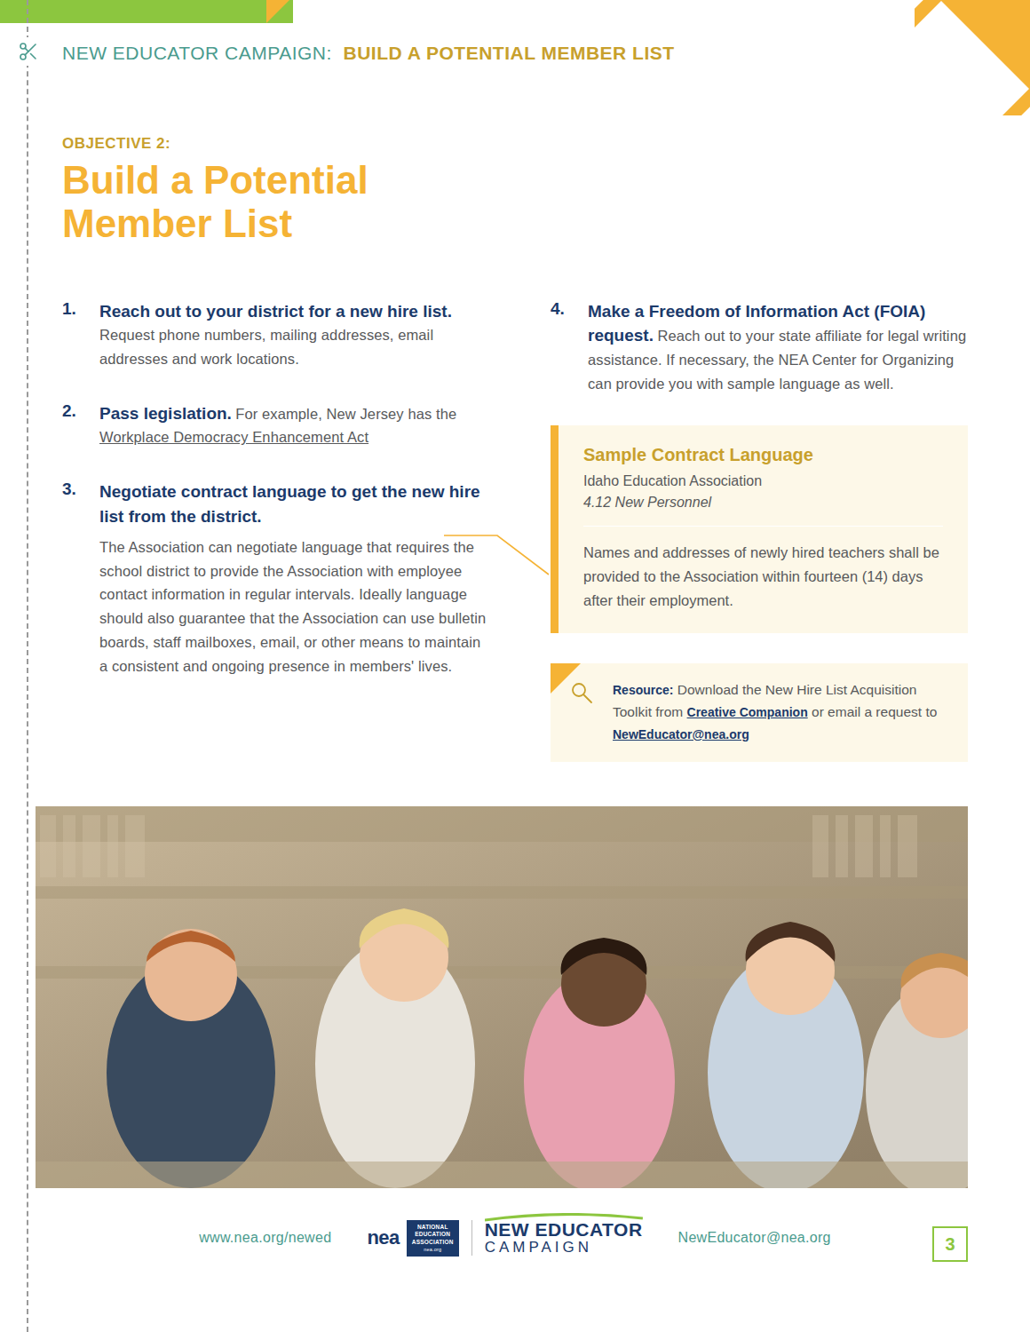New Educator Campaign: Build a Potential Member List
Objective 2:
Build a Potential
Member List
Reach out to your district for a new hire list. Request phone numbers, mailing addresses, email addresses and work locations.
Pass legislation. For example, New Jersey has the Workplace Democracy Enhancement Act
Negotiate contract language to get the new hire list from the district.
The Association can negotiate language that requires the school district to provide the Association with employee contact information in regular intervals. Ideally language should also guarantee that the Association can use bulletin boards, staff mailboxes, email, or other means to maintain a consistent and ongoing presence in members' lives.
Make a Freedom of Information Act (FOIA) request. Reach out to your state affiliate for legal writing assistance. If necessary, the NEA Center for Organizing can provide you with sample language as well.
Sample Contract Language
Idaho Education Association
4.12 New Personnel
Names and addresses of newly hired teachers shall be provided to the Association within fourteen (14) days after their employment.
Resource: Download the New Hire List Acquisition Toolkit from Creative Companion or email a request to NewEducator@nea.org
www.nea.org/newed
nea
NATIONAL
EDUCATION
ASSOCIATION
nea.org
NEW EDUCATOR
CAMPAIGN
NewEducator@nea.org
3